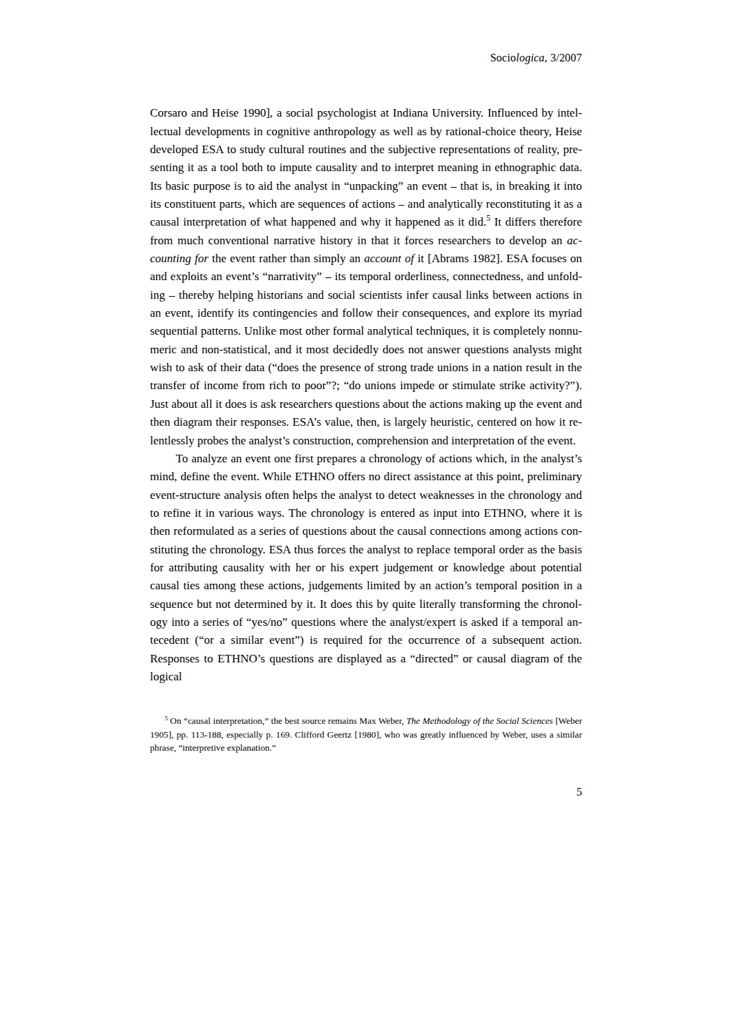Sociologica, 3/2007
Corsaro and Heise 1990], a social psychologist at Indiana University. Influenced by intellectual developments in cognitive anthropology as well as by rational-choice theory, Heise developed ESA to study cultural routines and the subjective representations of reality, presenting it as a tool both to impute causality and to interpret meaning in ethnographic data. Its basic purpose is to aid the analyst in “unpacking” an event – that is, in breaking it into its constituent parts, which are sequences of actions – and analytically reconstituting it as a causal interpretation of what happened and why it happened as it did.5 It differs therefore from much conventional narrative history in that it forces researchers to develop an accounting for the event rather than simply an account of it [Abrams 1982]. ESA focuses on and exploits an event’s “narrativity” – its temporal orderliness, connectedness, and unfolding – thereby helping historians and social scientists infer causal links between actions in an event, identify its contingencies and follow their consequences, and explore its myriad sequential patterns. Unlike most other formal analytical techniques, it is completely nonnumeric and non-statistical, and it most decidedly does not answer questions analysts might wish to ask of their data (“does the presence of strong trade unions in a nation result in the transfer of income from rich to poor”?; “do unions impede or stimulate strike activity?”). Just about all it does is ask researchers questions about the actions making up the event and then diagram their responses. ESA’s value, then, is largely heuristic, centered on how it relentlessly probes the analyst’s construction, comprehension and interpretation of the event.
To analyze an event one first prepares a chronology of actions which, in the analyst’s mind, define the event. While ETHNO offers no direct assistance at this point, preliminary event-structure analysis often helps the analyst to detect weaknesses in the chronology and to refine it in various ways. The chronology is entered as input into ETHNO, where it is then reformulated as a series of questions about the causal connections among actions constituting the chronology. ESA thus forces the analyst to replace temporal order as the basis for attributing causality with her or his expert judgement or knowledge about potential causal ties among these actions, judgements limited by an action’s temporal position in a sequence but not determined by it. It does this by quite literally transforming the chronology into a series of “yes/no” questions where the analyst/expert is asked if a temporal antecedent (“or a similar event”) is required for the occurrence of a subsequent action. Responses to ETHNO’s questions are displayed as a “directed” or causal diagram of the logical
5 On “causal interpretation,” the best source remains Max Weber, The Methodology of the Social Sciences [Weber 1905], pp. 113-188, especially p. 169. Clifford Geertz [1980], who was greatly influenced by Weber, uses a similar phrase, “interpretive explanation.”
5